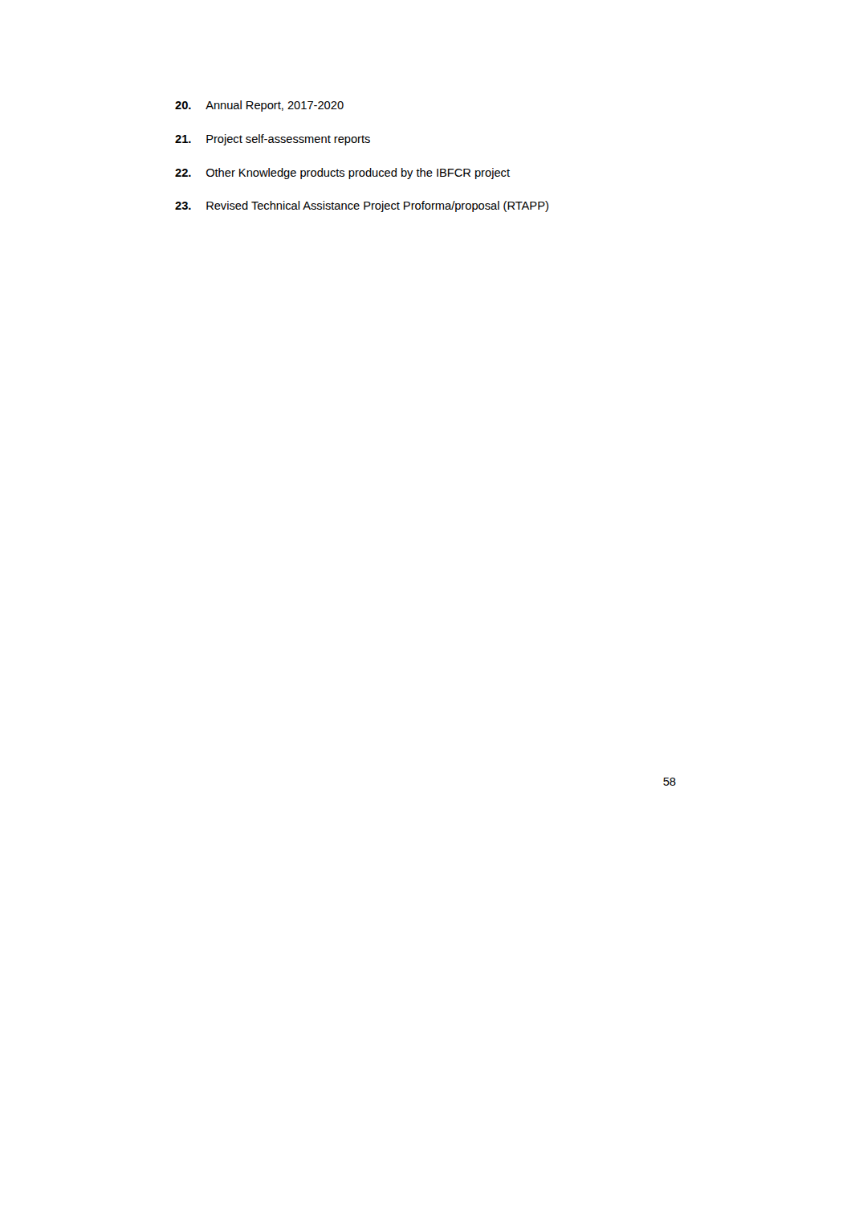20. Annual Report, 2017-2020
21. Project self-assessment reports
22. Other Knowledge products produced by the IBFCR project
23. Revised Technical Assistance Project Proforma/proposal (RTAPP)
58